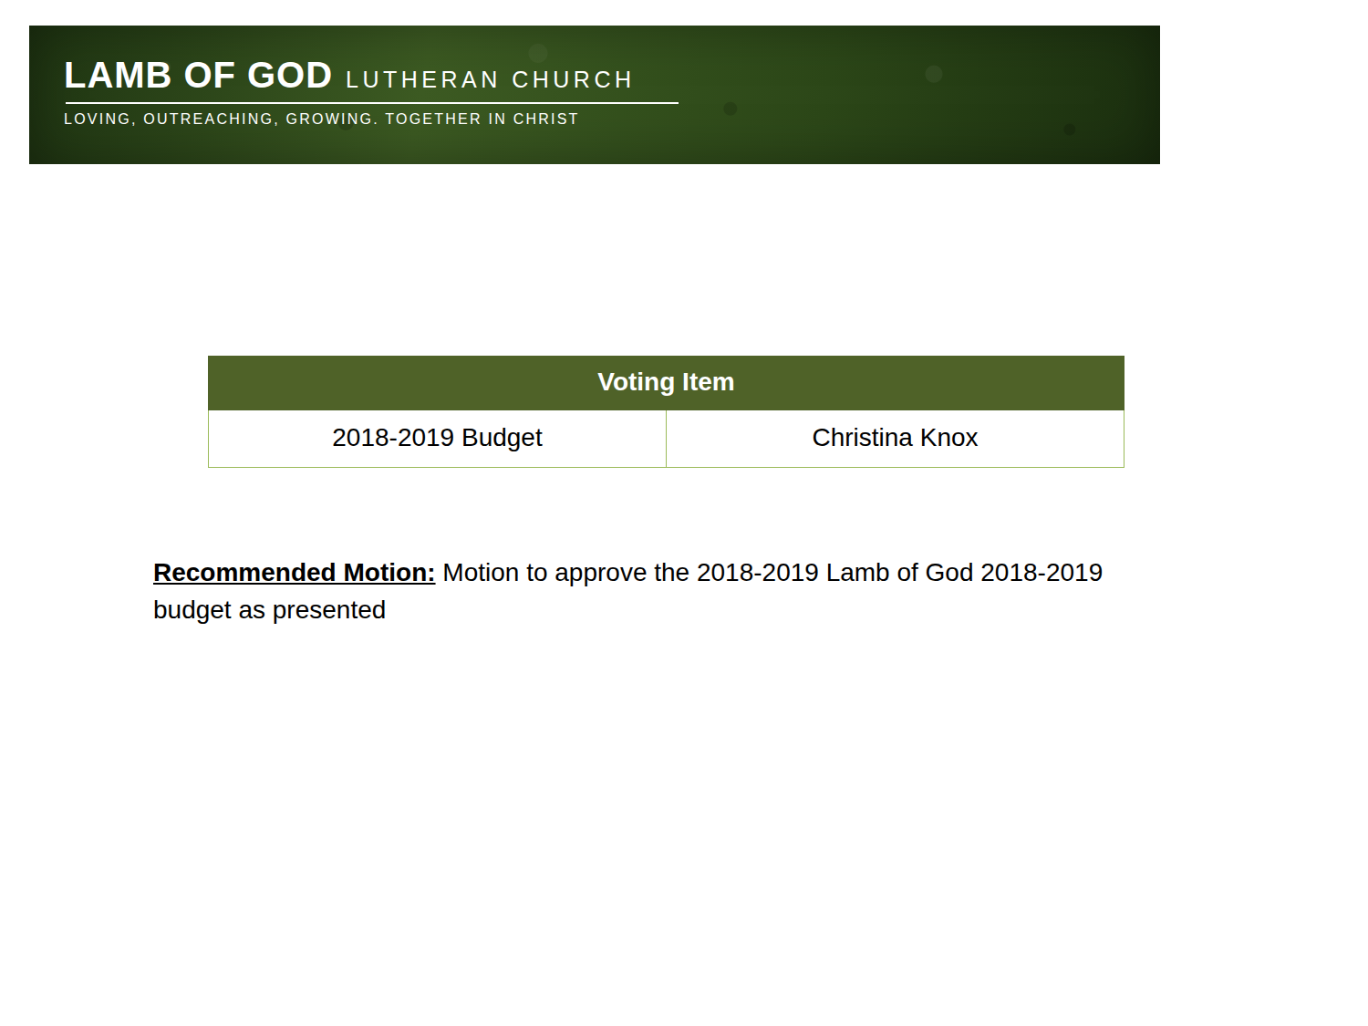LAMB OF GOD LUTHERAN CHURCH
Loving, Outreaching, Growing. Together in Christ
| Voting Item |
| --- |
| 2018-2019 Budget | Christina Knox |
Recommended Motion: Motion to approve the 2018-2019 Lamb of God 2018-2019 budget as presented